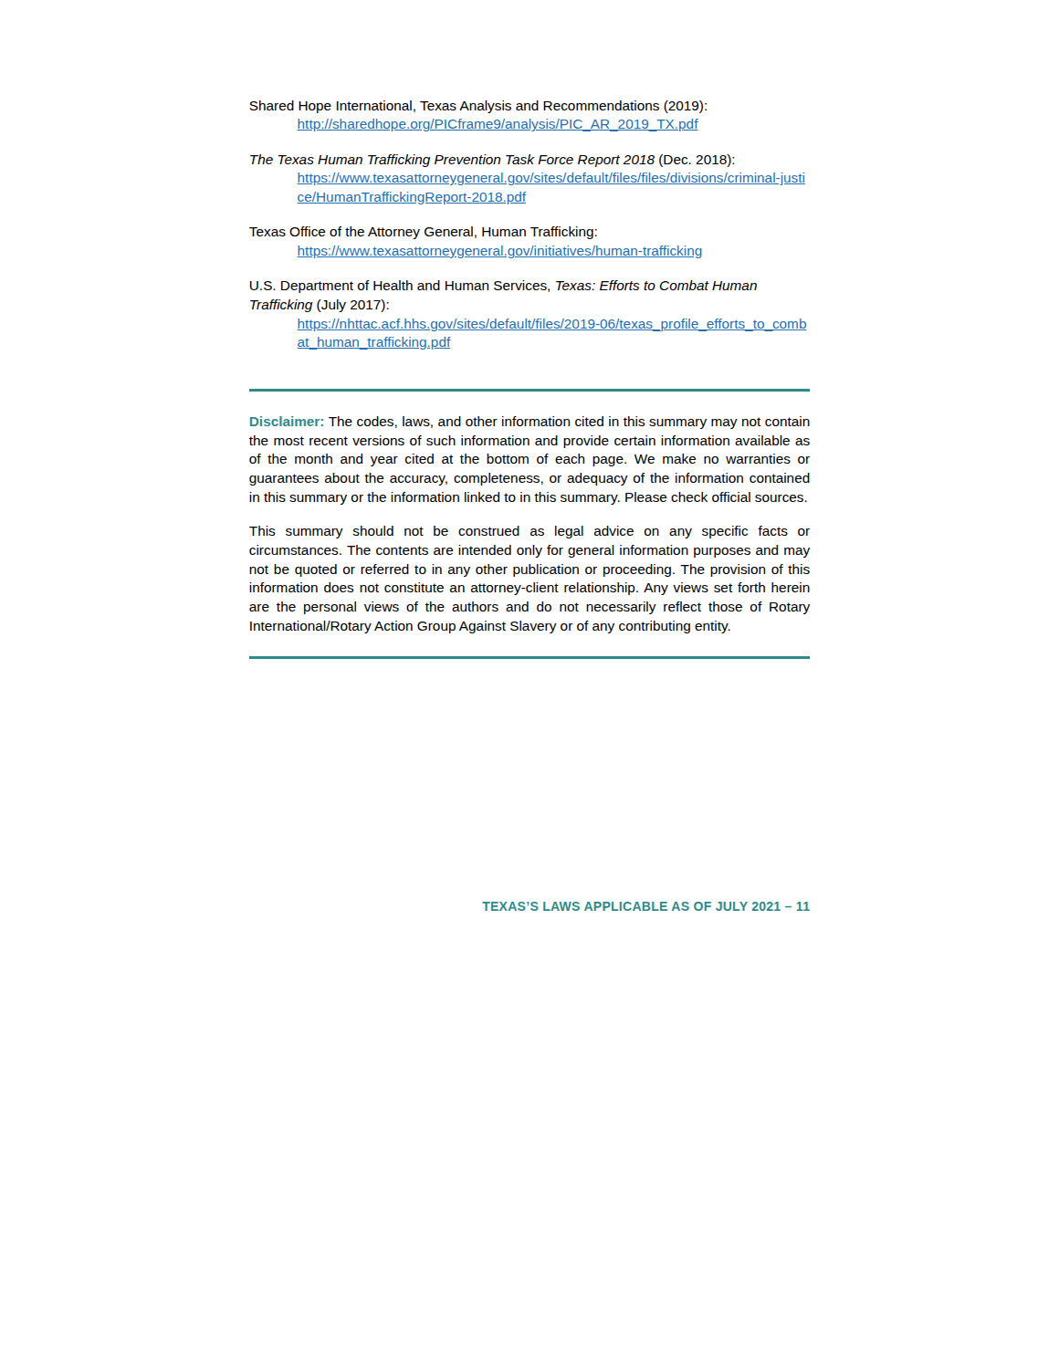Shared Hope International, Texas Analysis and Recommendations (2019):
http://sharedhope.org/PICframe9/analysis/PIC_AR_2019_TX.pdf
The Texas Human Trafficking Prevention Task Force Report 2018 (Dec. 2018):
https://www.texasattorneygeneral.gov/sites/default/files/files/divisions/criminal-justice/HumanTraffickingReport-2018.pdf
Texas Office of the Attorney General, Human Trafficking:
https://www.texasattorneygeneral.gov/initiatives/human-trafficking
U.S. Department of Health and Human Services, Texas: Efforts to Combat Human Trafficking (July 2017):
https://nhttac.acf.hhs.gov/sites/default/files/2019-06/texas_profile_efforts_to_combat_human_trafficking.pdf
Disclaimer: The codes, laws, and other information cited in this summary may not contain the most recent versions of such information and provide certain information available as of the month and year cited at the bottom of each page. We make no warranties or guarantees about the accuracy, completeness, or adequacy of the information contained in this summary or the information linked to in this summary. Please check official sources.
This summary should not be construed as legal advice on any specific facts or circumstances. The contents are intended only for general information purposes and may not be quoted or referred to in any other publication or proceeding. The provision of this information does not constitute an attorney-client relationship. Any views set forth herein are the personal views of the authors and do not necessarily reflect those of Rotary International/Rotary Action Group Against Slavery or of any contributing entity.
TEXAS’S LAWS APPLICABLE AS OF JULY 2021 – 11